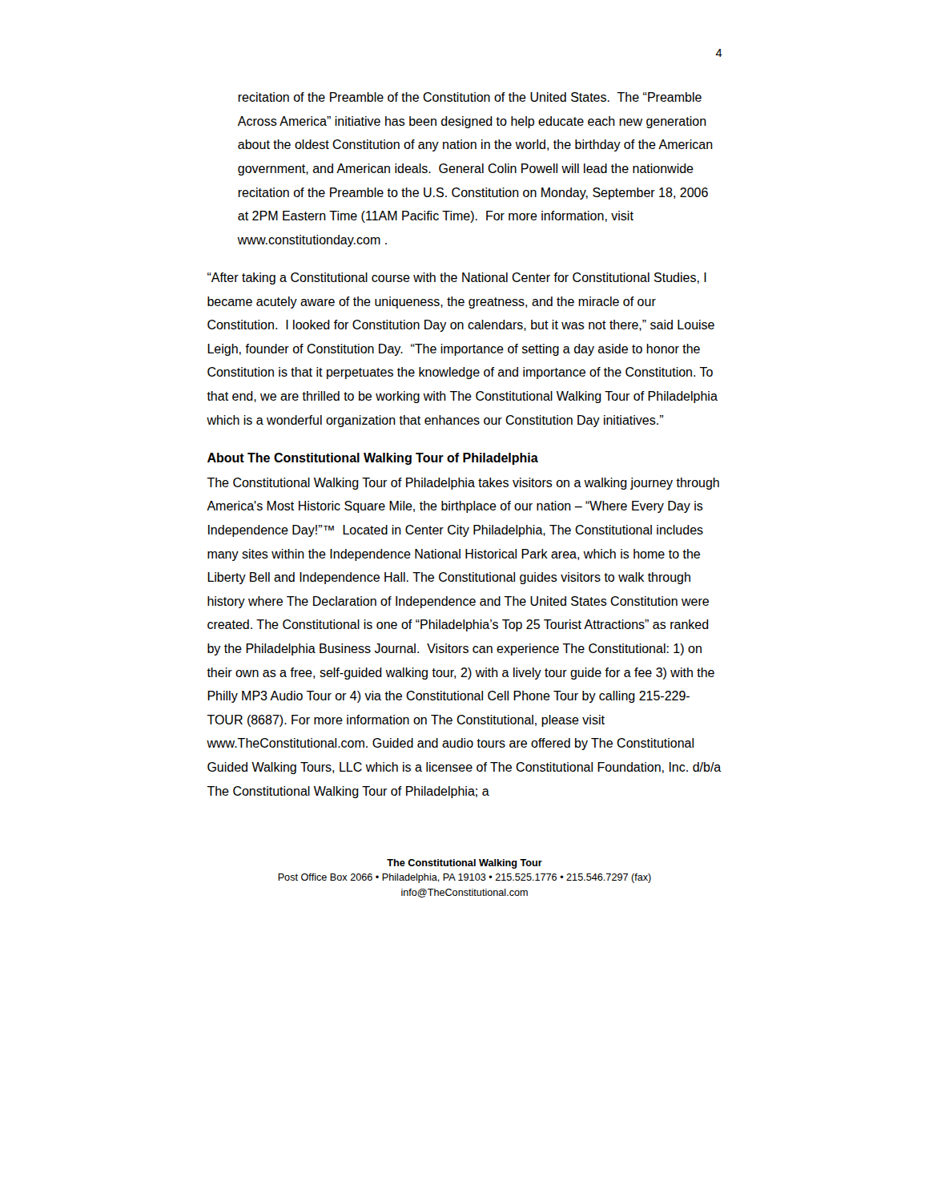4
recitation of the Preamble of the Constitution of the United States. The “Preamble Across America” initiative has been designed to help educate each new generation about the oldest Constitution of any nation in the world, the birthday of the American government, and American ideals. General Colin Powell will lead the nationwide recitation of the Preamble to the U.S. Constitution on Monday, September 18, 2006 at 2PM Eastern Time (11AM Pacific Time). For more information, visit www.constitutionday.com .
“After taking a Constitutional course with the National Center for Constitutional Studies, I became acutely aware of the uniqueness, the greatness, and the miracle of our Constitution. I looked for Constitution Day on calendars, but it was not there,” said Louise Leigh, founder of Constitution Day. “The importance of setting a day aside to honor the Constitution is that it perpetuates the knowledge of and importance of the Constitution. To that end, we are thrilled to be working with The Constitutional Walking Tour of Philadelphia which is a wonderful organization that enhances our Constitution Day initiatives.”
About The Constitutional Walking Tour of Philadelphia
The Constitutional Walking Tour of Philadelphia takes visitors on a walking journey through America's Most Historic Square Mile, the birthplace of our nation – “Where Every Day is Independence Day!”™ Located in Center City Philadelphia, The Constitutional includes many sites within the Independence National Historical Park area, which is home to the Liberty Bell and Independence Hall. The Constitutional guides visitors to walk through history where The Declaration of Independence and The United States Constitution were created. The Constitutional is one of “Philadelphia’s Top 25 Tourist Attractions” as ranked by the Philadelphia Business Journal. Visitors can experience The Constitutional: 1) on their own as a free, self-guided walking tour, 2) with a lively tour guide for a fee 3) with the Philly MP3 Audio Tour or 4) via the Constitutional Cell Phone Tour by calling 215-229-TOUR (8687). For more information on The Constitutional, please visit www.TheConstitutional.com. Guided and audio tours are offered by The Constitutional Guided Walking Tours, LLC which is a licensee of The Constitutional Foundation, Inc. d/b/a The Constitutional Walking Tour of Philadelphia; a
The Constitutional Walking Tour
Post Office Box 2066 • Philadelphia, PA 19103 • 215.525.1776 • 215.546.7297 (fax)
info@TheConstitutional.com